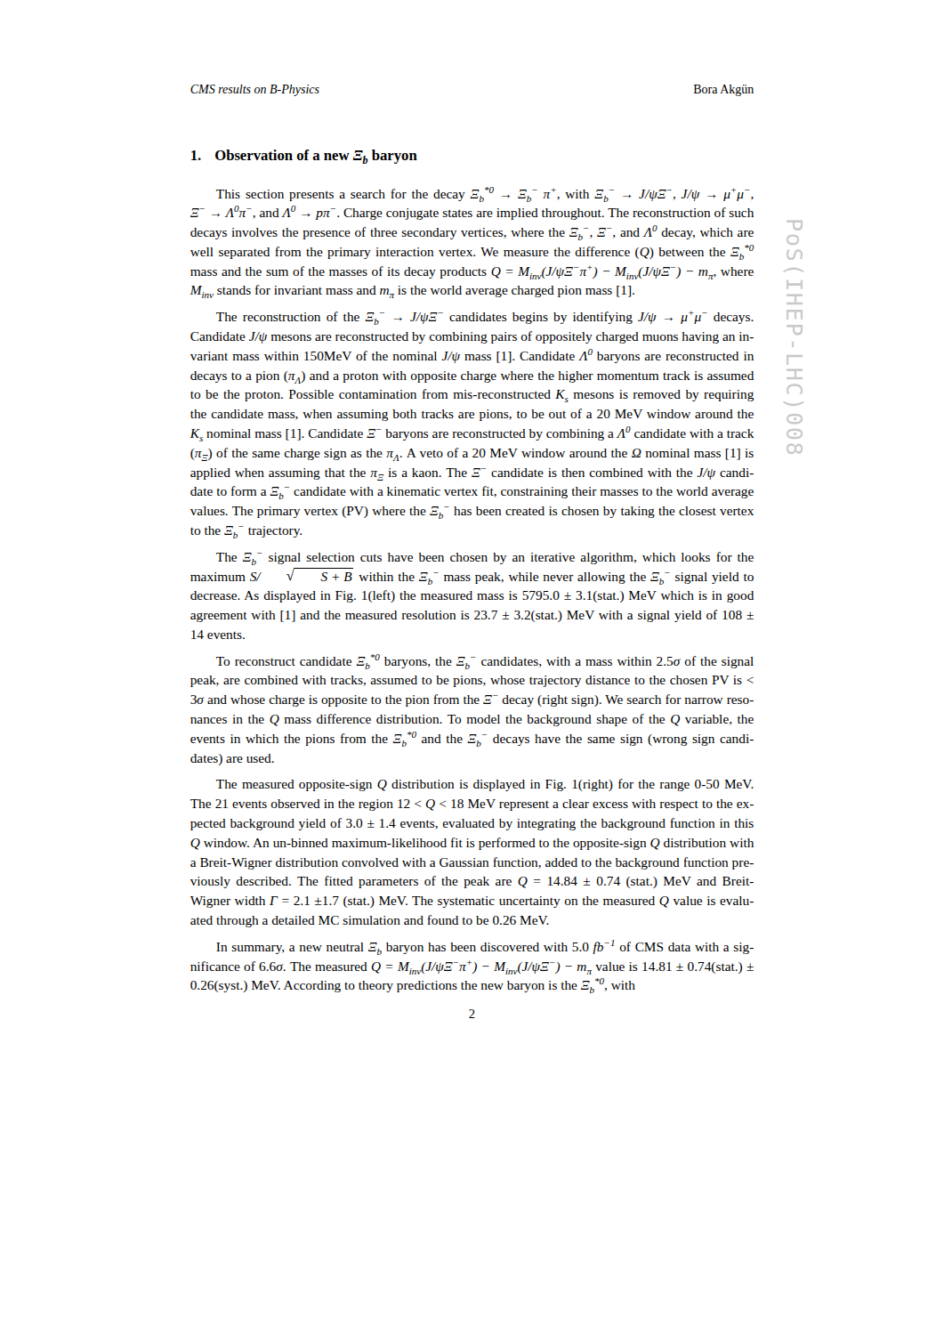CMS results on B-Physics Bora Akgün
PoS(IHEP-LHC)008
1. Observation of a new Ξb baryon
This section presents a search for the decay Ξb*0 → Ξb− π+, with Ξb− → J/ψΞ−, J/ψ → μ+μ−, Ξ− → Λ0π−, and Λ0 → pπ−. Charge conjugate states are implied throughout. The reconstruction of such decays involves the presence of three secondary vertices, where the Ξb−, Ξ−, and Λ0 decay, which are well separated from the primary interaction vertex. We measure the difference (Q) between the Ξb*0 mass and the sum of the masses of its decay products Q = Minv(J/ψΞ−π+) − Minv(J/ψΞ−) − mπ, where Minv stands for invariant mass and mπ is the world average charged pion mass [1].
The reconstruction of the Ξb− → J/ψΞ− candidates begins by identifying J/ψ → μ+μ− decays. Candidate J/ψ mesons are reconstructed by combining pairs of oppositely charged muons having an invariant mass within 150MeV of the nominal J/ψ mass [1]. Candidate Λ0 baryons are reconstructed in decays to a pion (πΛ) and a proton with opposite charge where the higher momentum track is assumed to be the proton. Possible contamination from mis-reconstructed Ks mesons is removed by requiring the candidate mass, when assuming both tracks are pions, to be out of a 20 MeV window around the Ks nominal mass [1]. Candidate Ξ− baryons are reconstructed by combining a Λ0 candidate with a track (πΞ) of the same charge sign as the πΛ. A veto of a 20 MeV window around the Ω nominal mass [1] is applied when assuming that the πΞ is a kaon. The Ξ− candidate is then combined with the J/ψ candidate to form a Ξb− candidate with a kinematic vertex fit, constraining their masses to the world average values. The primary vertex (PV) where the Ξb− has been created is chosen by taking the closest vertex to the Ξb− trajectory.
The Ξb− signal selection cuts have been chosen by an iterative algorithm, which looks for the maximum S/S + B within the Ξb− mass peak, while never allowing the Ξb− signal yield to decrease. As displayed in Fig. 1(left) the measured mass is 5795.0 ± 3.1(stat.) MeV which is in good agreement with [1] and the measured resolution is 23.7 ± 3.2(stat.) MeV with a signal yield of 108 ± 14 events.
To reconstruct candidate Ξb*0 baryons, the Ξb− candidates, with a mass within 2.5σ of the signal peak, are combined with tracks, assumed to be pions, whose trajectory distance to the chosen PV is < 3σ and whose charge is opposite to the pion from the Ξ− decay (right sign). We search for narrow resonances in the Q mass difference distribution. To model the background shape of the Q variable, the events in which the pions from the Ξb*0 and the Ξb− decays have the same sign (wrong sign candidates) are used.
The measured opposite-sign Q distribution is displayed in Fig. 1(right) for the range 0-50 MeV. The 21 events observed in the region 12 < Q < 18 MeV represent a clear excess with respect to the expected background yield of 3.0 ± 1.4 events, evaluated by integrating the background function in this Q window. An un-binned maximum-likelihood fit is performed to the opposite-sign Q distribution with a Breit-Wigner distribution convolved with a Gaussian function, added to the background function previously described. The fitted parameters of the peak are Q = 14.84 ± 0.74 (stat.) MeV and Breit-Wigner width Γ = 2.1 ±1.7 (stat.) MeV. The systematic uncertainty on the measured Q value is evaluated through a detailed MC simulation and found to be 0.26 MeV.
In summary, a new neutral Ξb baryon has been discovered with 5.0 fb−1 of CMS data with a significance of 6.6σ. The measured Q = Minv(J/ψΞ−π+) − Minv(J/ψΞ−) − mπ value is 14.81 ± 0.74(stat.) ± 0.26(syst.) MeV. According to theory predictions the new baryon is the Ξb*0, with
2